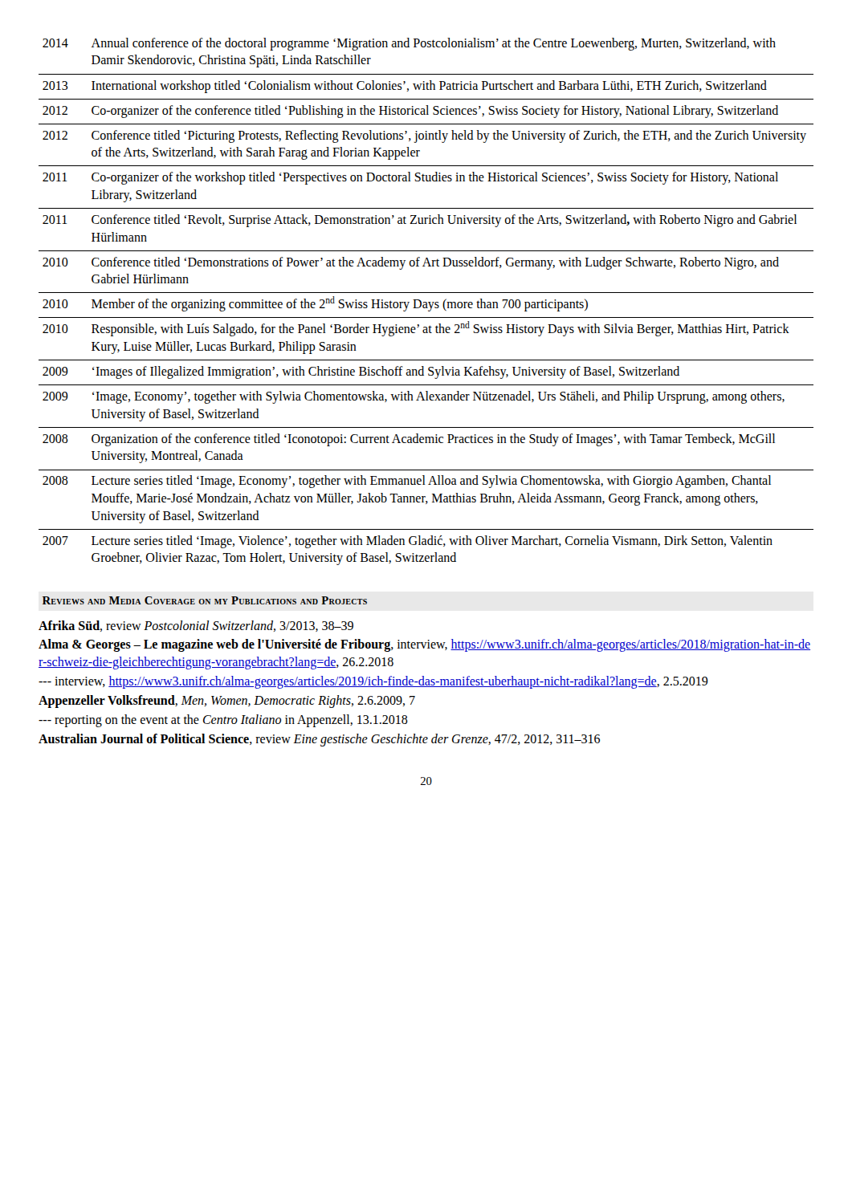| 2014 | Annual conference of the doctoral programme ‘Migration and Postcolonialism’ at the Centre Loewenberg, Murten, Switzerland, with Damir Skendorovic, Christina Späti, Linda Ratschiller |
| 2013 | International workshop titled ‘Colonialism without Colonies’, with Patricia Purtschert and Barbara Lüthi, ETH Zurich, Switzerland |
| 2012 | Co-organizer of the conference titled ‘Publishing in the Historical Sciences’, Swiss Society for History, National Library, Switzerland |
| 2012 | Conference titled ‘Picturing Protests, Reflecting Revolutions’, jointly held by the University of Zurich, the ETH, and the Zurich University of the Arts, Switzerland, with Sarah Farag and Florian Kappeler |
| 2011 | Co-organizer of the workshop titled ‘Perspectives on Doctoral Studies in the Historical Sciences’, Swiss Society for History, National Library, Switzerland |
| 2011 | Conference titled ‘Revolt, Surprise Attack, Demonstration’ at Zurich University of the Arts, Switzerland , with Roberto Nigro and Gabriel Hürlimann |
| 2010 | Conference titled ‘Demonstrations of Power’ at the Academy of Art Dusseldorf, Germany, with Ludger Schwarte, Roberto Nigro, and Gabriel Hürlimann |
| 2010 | Member of the organizing committee of the 2 nd Swiss History Days (more than 700 participants) |
| 2010 | Responsible, with Luís Salgado, for the Panel ‘Border Hygiene’ at the 2 nd Swiss History Days with Silvia Berger, Matthias Hirt, Patrick Kury, Luise Müller, Lucas Burkard, Philipp Sarasin |
| 2009 | ‘Images of Illegalized Immigration’, with Christine Bischoff and Sylvia Kafehsy, University of Basel, Switzerland |
| 2009 | ‘Image, Economy’, together with Sylwia Chomentowska, with Alexander Nützenadel, Urs Stäheli, and Philip Ursprung, among others, University of Basel, Switzerland |
| 2008 | Organization of the conference titled ‘Iconotopoi: Current Academic Practices in the Study of Images’, with Tamar Tembeck, McGill University, Montreal, Canada |
| 2008 | Lecture series titled ‘Image, Economy’, together with Emmanuel Alloa and Sylwia Chomentowska, with Giorgio Agamben, Chantal Mouffe, Marie-José Mondzain, Achatz von Müller, Jakob Tanner, Matthias Bruhn, Aleida Assmann, Georg Franck, among others, University of Basel, Switzerland |
| 2007 | Lecture series titled ‘Image, Violence’, together with Mladen Gladić, with Oliver Marchart, Cornelia Vismann, Dirk Setton, Valentin Groebner, Olivier Razac, Tom Holert, University of Basel, Switzerland |
Reviews and Media Coverage on my Publications and Projects
Afrika Süd, review Postcolonial Switzerland, 3/2013, 38–39
Alma & Georges – Le magazine web de l'Université de Fribourg, interview, https://www3.unifr.ch/alma-georges/articles/2018/migration-hat-in-der-schweiz-die-gleichberechtigung-vorangebracht?lang=de, 26.2.2018
--- interview, https://www3.unifr.ch/alma-georges/articles/2019/ich-finde-das-manifest-uberhaupt-nicht-radikal?lang=de, 2.5.2019
Appenzeller Volksfreund, Men, Women, Democratic Rights, 2.6.2009, 7
--- reporting on the event at the Centro Italiano in Appenzell, 13.1.2018
Australian Journal of Political Science, review Eine gestische Geschichte der Grenze, 47/2, 2012, 311–316
20